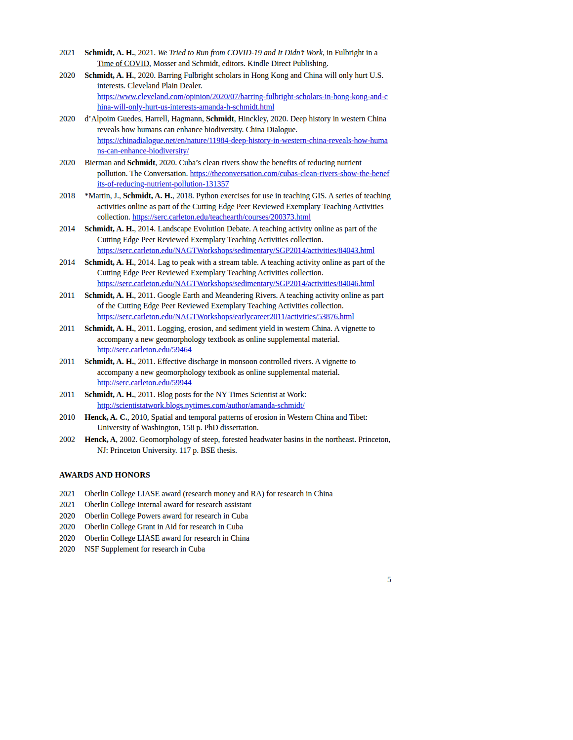2021
Schmidt, A. H., 2021. We Tried to Run from COVID-19 and It Didn’t Work, in Fulbright in a Time of COVID, Mosser and Schmidt, editors. Kindle Direct Publishing.
2020
Schmidt, A. H., 2020. Barring Fulbright scholars in Hong Kong and China will only hurt U.S. interests. Cleveland Plain Dealer.
https://www.cleveland.com/opinion/2020/07/barring-fulbright-scholars-in-hong-kong-and-china-will-only-hurt-us-interests-amanda-h-schmidt.html
2020
d’Alpoim Guedes, Harrell, Hagmann, Schmidt, Hinckley, 2020. Deep history in western China reveals how humans can enhance biodiversity. China Dialogue.
https://chinadialogue.net/en/nature/11984-deep-history-in-western-china-reveals-how-humans-can-enhance-biodiversity/
2020
Bierman and Schmidt, 2020. Cuba’s clean rivers show the benefits of reducing nutrient pollution. The Conversation. https://theconversation.com/cubas-clean-rivers-show-the-benefits-of-reducing-nutrient-pollution-131357
2018
*Martin, J., Schmidt, A. H., 2018. Python exercises for use in teaching GIS. A series of teaching activities online as part of the Cutting Edge Peer Reviewed Exemplary Teaching Activities collection. https://serc.carleton.edu/teachearth/courses/200373.html
2014
Schmidt, A. H., 2014. Landscape Evolution Debate. A teaching activity online as part of the Cutting Edge Peer Reviewed Exemplary Teaching Activities collection.
https://serc.carleton.edu/NAGTWorkshops/sedimentary/SGP2014/activities/84043.html
2014
Schmidt, A. H., 2014. Lag to peak with a stream table. A teaching activity online as part of the Cutting Edge Peer Reviewed Exemplary Teaching Activities collection.
https://serc.carleton.edu/NAGTWorkshops/sedimentary/SGP2014/activities/84046.html
2011
Schmidt, A. H., 2011. Google Earth and Meandering Rivers. A teaching activity online as part of the Cutting Edge Peer Reviewed Exemplary Teaching Activities collection.
https://serc.carleton.edu/NAGTWorkshops/earlycareer2011/activities/53876.html
2011
Schmidt, A. H., 2011. Logging, erosion, and sediment yield in western China. A vignette to accompany a new geomorphology textbook as online supplemental material.
http://serc.carleton.edu/59464
2011
Schmidt, A. H., 2011. Effective discharge in monsoon controlled rivers. A vignette to accompany a new geomorphology textbook as online supplemental material.
http://serc.carleton.edu/59944
2011
Schmidt, A. H., 2011. Blog posts for the NY Times Scientist at Work:
http://scientistatwork.blogs.nytimes.com/author/amanda-schmidt/
2010
Henck, A. C., 2010, Spatial and temporal patterns of erosion in Western China and Tibet: University of Washington, 158 p. PhD dissertation.
2002
Henck, A, 2002. Geomorphology of steep, forested headwater basins in the northeast. Princeton, NJ: Princeton University. 117 p. BSE thesis.
AWARDS AND HONORS
2021
Oberlin College LIASE award (research money and RA) for research in China
2021
Oberlin College Internal award for research assistant
2020
Oberlin College Powers award for research in Cuba
2020
Oberlin College Grant in Aid for research in Cuba
2020
Oberlin College LIASE award for research in China
2020
NSF Supplement for research in Cuba
5